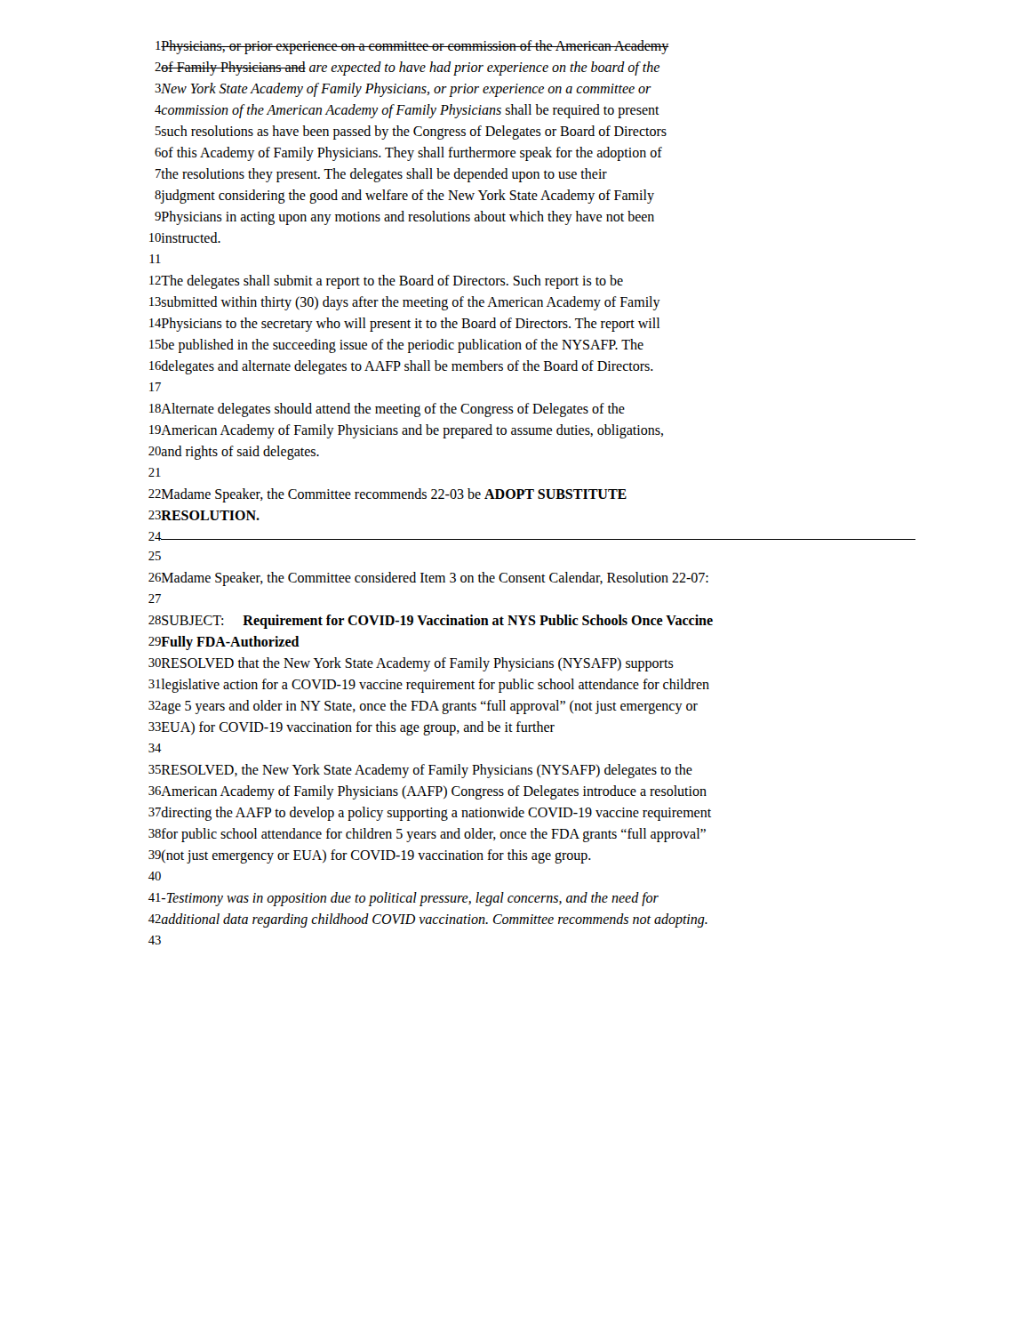| 1 | Physicians, or prior experience on a committee or commission of the American Academy |
| 2 | of Family Physicians and are expected to have had prior experience on the board of the |
| 3 | New York State Academy of Family Physicians, or prior experience on a committee or |
| 4 | commission of the American Academy of Family Physicians shall be required to present |
| 5 | such resolutions as have been passed by the Congress of Delegates or Board of Directors |
| 6 | of this Academy of Family Physicians. They shall furthermore speak for the adoption of |
| 7 | the resolutions they present. The delegates shall be depended upon to use their |
| 8 | judgment considering the good and welfare of the New York State Academy of Family |
| 9 | Physicians in acting upon any motions and resolutions about which they have not been |
| 10 | instructed. |
| 11 | |
| 12 | The delegates shall submit a report to the Board of Directors. Such report is to be |
| 13 | submitted within thirty (30) days after the meeting of the American Academy of Family |
| 14 | Physicians to the secretary who will present it to the Board of Directors. The report will |
| 15 | be published in the succeeding issue of the periodic publication of the NYSAFP. The |
| 16 | delegates and alternate delegates to AAFP shall be members of the Board of Directors. |
| 17 | |
| 18 | Alternate delegates should attend the meeting of the Congress of Delegates of the |
| 19 | American Academy of Family Physicians and be prepared to assume duties, obligations, |
| 20 | and rights of said delegates. |
| 21 | |
| 22 | Madame Speaker, the Committee recommends 22-03 be ADOPT SUBSTITUTE |
| 23 | RESOLUTION. |
| 24 | |
| 25 | |
| 26 | Madame Speaker, the Committee considered Item 3 on the Consent Calendar, Resolution 22-07: |
| 27 | |
| 28 | SUBJECT: Requirement for COVID-19 Vaccination at NYS Public Schools Once Vaccine |
| 29 | Fully FDA-Authorized |
| 30 | RESOLVED that the New York State Academy of Family Physicians (NYSAFP) supports |
| 31 | legislative action for a COVID-19 vaccine requirement for public school attendance for children |
| 32 | age 5 years and older in NY State, once the FDA grants “full approval” (not just emergency or |
| 33 | EUA) for COVID-19 vaccination for this age group, and be it further |
| 34 | |
| 35 | RESOLVED, the New York State Academy of Family Physicians (NYSAFP) delegates to the |
| 36 | American Academy of Family Physicians (AAFP) Congress of Delegates introduce a resolution |
| 37 | directing the AAFP to develop a policy supporting a nationwide COVID-19 vaccine requirement |
| 38 | for public school attendance for children 5 years and older, once the FDA grants “full approval” |
| 39 | (not just emergency or EUA) for COVID-19 vaccination for this age group. |
| 40 | |
| 41 | -Testimony was in opposition due to political pressure, legal concerns, and the need for |
| 42 | additional data regarding childhood COVID vaccination. Committee recommends not adopting. |
| 43 | |